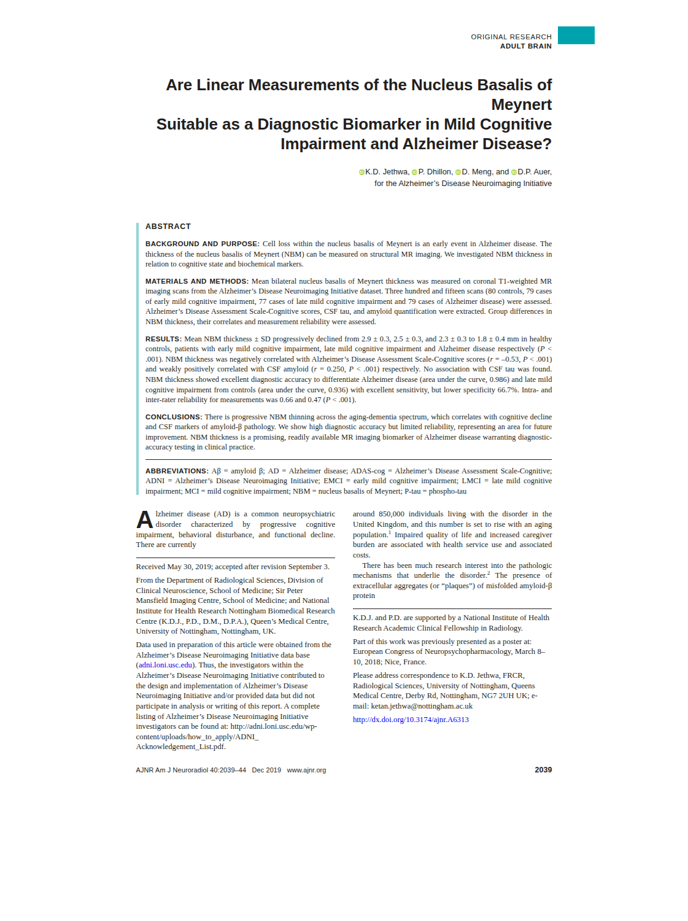ORIGINAL RESEARCH
ADULT BRAIN
Are Linear Measurements of the Nucleus Basalis of Meynert
Suitable as a Diagnostic Biomarker in Mild Cognitive
Impairment and Alzheimer Disease?
K.D. Jethwa, P. Dhillon, D. Meng, and D.P. Auer, for the Alzheimer’s Disease Neuroimaging Initiative
ABSTRACT
BACKGROUND AND PURPOSE: Cell loss within the nucleus basalis of Meynert is an early event in Alzheimer disease. The thickness of the nucleus basalis of Meynert (NBM) can be measured on structural MR imaging. We investigated NBM thickness in relation to cognitive state and biochemical markers.
MATERIALS AND METHODS: Mean bilateral nucleus basalis of Meynert thickness was measured on coronal T1-weighted MR imaging scans from the Alzheimer’s Disease Neuroimaging Initiative dataset. Three hundred and fifteen scans (80 controls, 79 cases of early mild cognitive impairment, 77 cases of late mild cognitive impairment and 79 cases of Alzheimer disease) were assessed. Alzheimer’s Disease Assessment Scale-Cognitive scores, CSF tau, and amyloid quantification were extracted. Group differences in NBM thickness, their correlates and measurement reliability were assessed.
RESULTS: Mean NBM thickness ± SD progressively declined from 2.9 ± 0.3, 2.5 ± 0.3, and 2.3 ± 0.3 to 1.8 ± 0.4 mm in healthy controls, patients with early mild cognitive impairment, late mild cognitive impairment and Alzheimer disease respectively (P < .001). NBM thickness was negatively correlated with Alzheimer’s Disease Assessment Scale-Cognitive scores (r = –0.53, P < .001) and weakly positively correlated with CSF amyloid (r = 0.250, P < .001) respectively. No association with CSF tau was found. NBM thickness showed excellent diagnostic accuracy to differentiate Alzheimer disease (area under the curve, 0.986) and late mild cognitive impairment from controls (area under the curve, 0.936) with excellent sensitivity, but lower specificity 66.7%. Intra- and inter-rater reliability for measurements was 0.66 and 0.47 (P < .001).
CONCLUSIONS: There is progressive NBM thinning across the aging-dementia spectrum, which correlates with cognitive decline and CSF markers of amyloid-β pathology. We show high diagnostic accuracy but limited reliability, representing an area for future improvement. NBM thickness is a promising, readily available MR imaging biomarker of Alzheimer disease warranting diagnostic-accuracy testing in clinical practice.
ABBREVIATIONS: Aβ = amyloid β; AD = Alzheimer disease; ADAS-cog = Alzheimer’s Disease Assessment Scale-Cognitive; ADNI = Alzheimer’s Disease Neuroimaging Initiative; EMCI = early mild cognitive impairment; LMCI = late mild cognitive impairment; MCI = mild cognitive impairment; NBM = nucleus basalis of Meynert; P-tau = phospho-tau
Alzheimer disease (AD) is a common neuropsychiatric disorder characterized by progressive cognitive impairment, behavioral disturbance, and functional decline. There are currently
Received May 30, 2019; accepted after revision September 3.
From the Department of Radiological Sciences, Division of Clinical Neuroscience, School of Medicine; Sir Peter Mansfield Imaging Centre, School of Medicine; and National Institute for Health Research Nottingham Biomedical Research Centre (K.D.J., P.D., D.M., D.P.A.), Queen’s Medical Centre, University of Nottingham, Nottingham, UK.
Data used in preparation of this article were obtained from the Alzheimer’s Disease Neuroimaging Initiative data base (adni.loni.usc.edu). Thus, the investigators within the Alzheimer’s Disease Neuroimaging Initiative contributed to the design and implementation of Alzheimer’s Disease Neuroimaging Initiative and/or provided data but did not participate in analysis or writing of this report. A complete listing of Alzheimer’s Disease Neuroimaging Initiative investigators can be found at: http://adni.loni.usc.edu/wp-content/uploads/how_to_apply/ADNI_ Acknowledgement_List.pdf.
around 850,000 individuals living with the disorder in the United Kingdom, and this number is set to rise with an aging population.1 Impaired quality of life and increased caregiver burden are associated with health service use and associated costs.
There has been much research interest into the pathologic mechanisms that underlie the disorder.2 The presence of extracellular aggregates (or “plaques”) of misfolded amyloid-β protein
K.D.J. and P.D. are supported by a National Institute of Health Research Academic Clinical Fellowship in Radiology.
Part of this work was previously presented as a poster at: European Congress of Neuropsychopharmacology, March 8–10, 2018; Nice, France.
Please address correspondence to K.D. Jethwa, FRCR, Radiological Sciences, University of Nottingham, Queens Medical Centre, Derby Rd, Nottingham, NG7 2UH UK; e-mail: ketan.jethwa@nottingham.ac.uk
http://dx.doi.org/10.3174/ajnr.A6313
AJNR Am J Neuroradiol 40:2039–44 Dec 2019 www.ajnr.org
2039